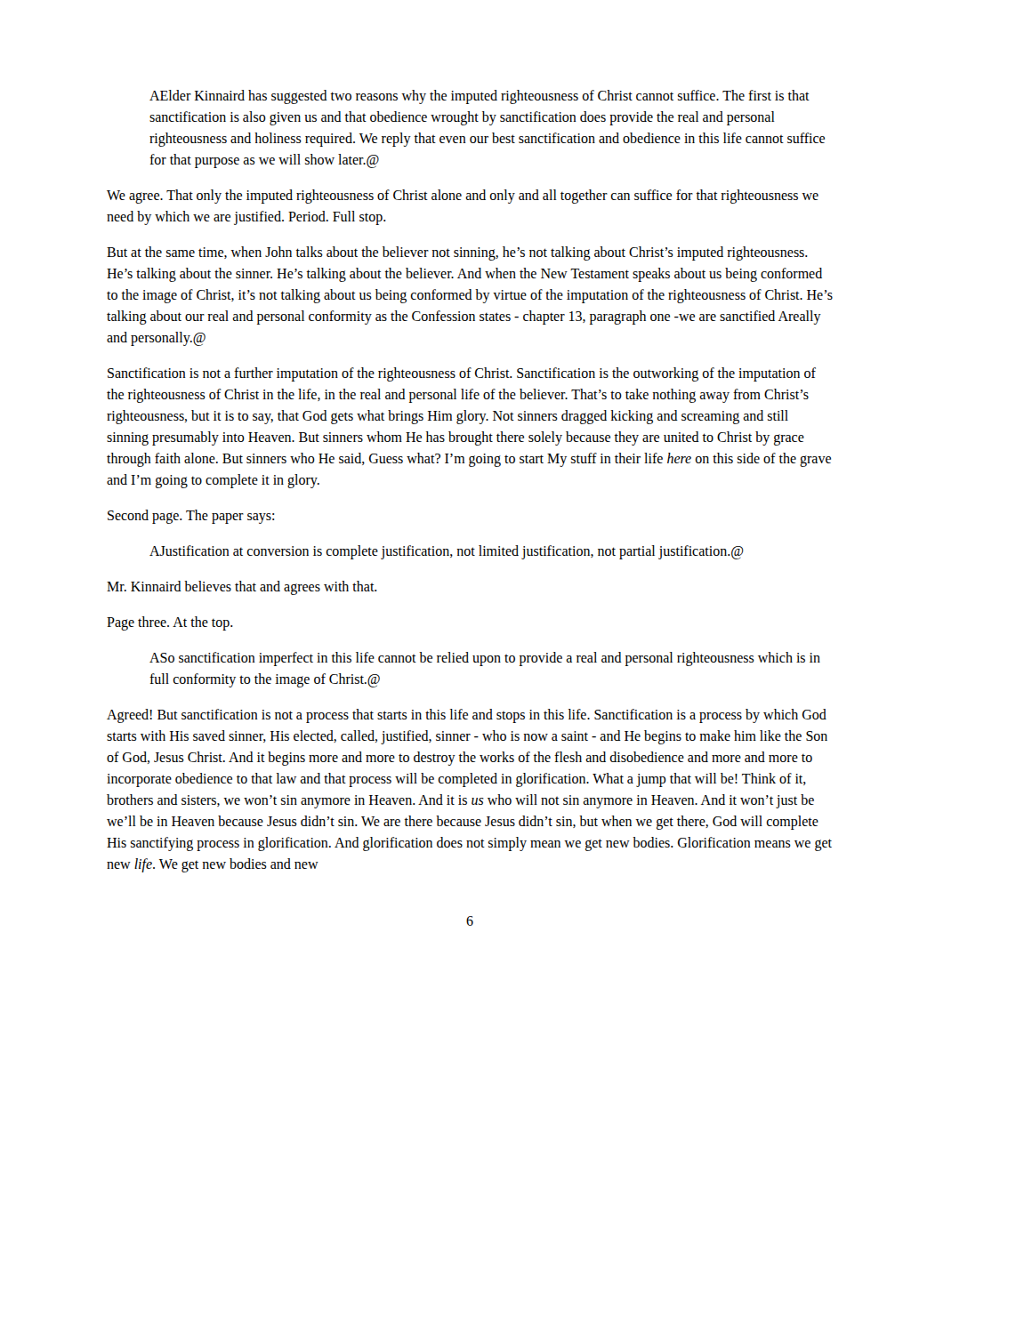AElder Kinnaird has suggested two reasons why the imputed righteousness of Christ cannot suffice. The first is that sanctification is also given us and that obedience wrought by sanctification does provide the real and personal righteousness and holiness required. We reply that even our best sanctification and obedience in this life cannot suffice for that purpose as we will show later.@
We agree. That only the imputed righteousness of Christ alone and only and all together can suffice for that righteousness we need by which we are justified. Period. Full stop.
But at the same time, when John talks about the believer not sinning, he’s not talking about Christ’s imputed righteousness. He’s talking about the sinner. He’s talking about the believer. And when the New Testament speaks about us being conformed to the image of Christ, it’s not talking about us being conformed by virtue of the imputation of the righteousness of Christ. He’s talking about our real and personal conformity as the Confession states - chapter 13, paragraph one -we are sanctified Areally and personally.@
Sanctification is not a further imputation of the righteousness of Christ. Sanctification is the outworking of the imputation of the righteousness of Christ in the life, in the real and personal life of the believer. That’s to take nothing away from Christ’s righteousness, but it is to say, that God gets what brings Him glory. Not sinners dragged kicking and screaming and still sinning presumably into Heaven. But sinners whom He has brought there solely because they are united to Christ by grace through faith alone. But sinners who He said, Guess what? I’m going to start My stuff in their life here on this side of the grave and I’m going to complete it in glory.
Second page. The paper says:
AJustification at conversion is complete justification, not limited justification, not partial justification.@
Mr. Kinnaird believes that and agrees with that.
Page three. At the top.
ASo sanctification imperfect in this life cannot be relied upon to provide a real and personal righteousness which is in full conformity to the image of Christ.@
Agreed! But sanctification is not a process that starts in this life and stops in this life. Sanctification is a process by which God starts with His saved sinner, His elected, called, justified, sinner - who is now a saint - and He begins to make him like the Son of God, Jesus Christ. And it begins more and more to destroy the works of the flesh and disobedience and more and more to incorporate obedience to that law and that process will be completed in glorification. What a jump that will be! Think of it, brothers and sisters, we won’t sin anymore in Heaven. And it is us who will not sin anymore in Heaven. And it won’t just be we’ll be in Heaven because Jesus didn’t sin. We are there because Jesus didn’t sin, but when we get there, God will complete His sanctifying process in glorification. And glorification does not simply mean we get new bodies. Glorification means we get new life. We get new bodies and new
6